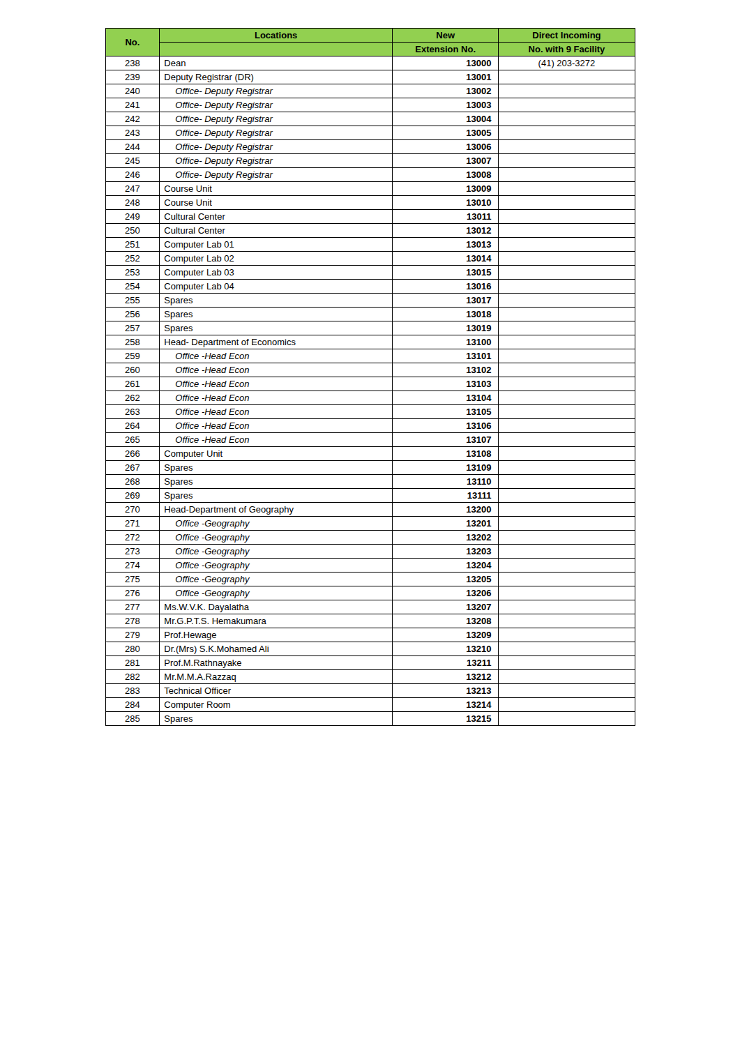| No. | Locations | New | Direct Incoming |
| --- | --- | --- | --- |
| | Extension No. | No. with 9 Facility |
| 238 | Dean | 13000 | (41) 203-3272 |
| 239 | Deputy Registrar (DR) | 13001 | |
| 240 | Office- Deputy Registrar | 13002 | |
| 241 | Office- Deputy Registrar | 13003 | |
| 242 | Office- Deputy Registrar | 13004 | |
| 243 | Office- Deputy Registrar | 13005 | |
| 244 | Office- Deputy Registrar | 13006 | |
| 245 | Office- Deputy Registrar | 13007 | |
| 246 | Office- Deputy Registrar | 13008 | |
| 247 | Course Unit | 13009 | |
| 248 | Course Unit | 13010 | |
| 249 | Cultural Center | 13011 | |
| 250 | Cultural Center | 13012 | |
| 251 | Computer Lab 01 | 13013 | |
| 252 | Computer Lab 02 | 13014 | |
| 253 | Computer Lab 03 | 13015 | |
| 254 | Computer Lab 04 | 13016 | |
| 255 | Spares | 13017 | |
| 256 | Spares | 13018 | |
| 257 | Spares | 13019 | |
| 258 | Head- Department of Economics | 13100 | |
| 259 | Office -Head Econ | 13101 | |
| 260 | Office -Head Econ | 13102 | |
| 261 | Office -Head Econ | 13103 | |
| 262 | Office -Head Econ | 13104 | |
| 263 | Office -Head Econ | 13105 | |
| 264 | Office -Head Econ | 13106 | |
| 265 | Office -Head Econ | 13107 | |
| 266 | Computer Unit | 13108 | |
| 267 | Spares | 13109 | |
| 268 | Spares | 13110 | |
| 269 | Spares | 13111 | |
| 270 | Head-Department of Geography | 13200 | |
| 271 | Office -Geography | 13201 | |
| 272 | Office -Geography | 13202 | |
| 273 | Office -Geography | 13203 | |
| 274 | Office -Geography | 13204 | |
| 275 | Office -Geography | 13205 | |
| 276 | Office -Geography | 13206 | |
| 277 | Ms.W.V.K. Dayalatha | 13207 | |
| 278 | Mr.G.P.T.S. Hemakumara | 13208 | |
| 279 | Prof.Hewage | 13209 | |
| 280 | Dr.(Mrs) S.K.Mohamed Ali | 13210 | |
| 281 | Prof.M.Rathnayake | 13211 | |
| 282 | Mr.M.M.A.Razzaq | 13212 | |
| 283 | Technical Officer | 13213 | |
| 284 | Computer Room | 13214 | |
| 285 | Spares | 13215 | |